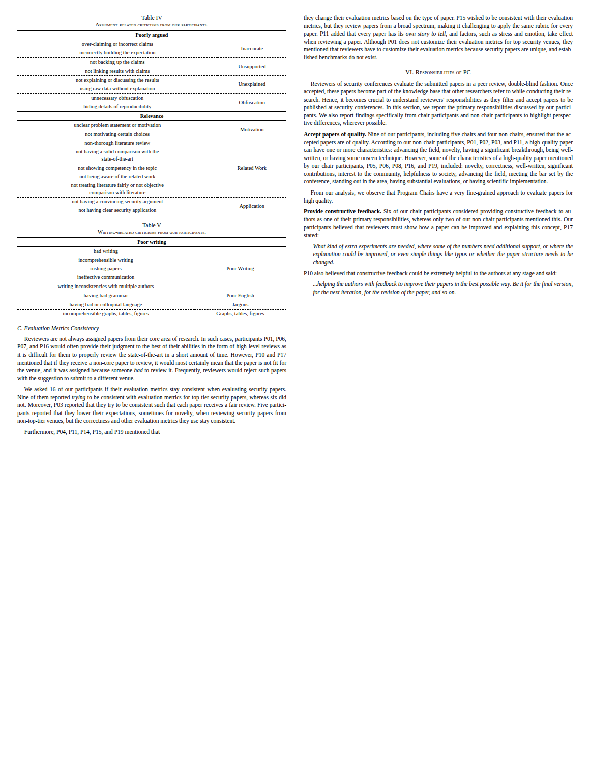Table IV Argument-related criticisms from our participants.
| Poorly argued |
| over-claiming or incorrect claims | Inaccurate |
| incorrectly building the expectation |
| not backing up the claims | Unsupported |
| not linking results with claims |
| not explaining or discussing the results | Unexplained |
| using raw data without explanation |
| unnecessary obfuscation | Obfuscation |
| hiding details of reproducibility |
| Relevance |
| unclear problem statement or motivation | Motivation |
| not motivating certain choices |
| non-thorough literature review | Related Work |
| not having a solid comparison with the state-of-the-art |
| not showing competency in the topic |
| not being aware of the related work |
| not treating literature fairly or not objective comparison with literature |
| not having a convincing security argument | Application |
| not having clear security application |
Table V Writing-related criticisms from our participants.
| Poor writing |
| bad writing | Poor Writing |
| incomprehensible writing |
| rushing papers |
| ineffective communication |
| writing inconsistencies with multiple authors |
| having bad grammar | Poor English |
| having bad or colloquial language | Jargons |
| incomprehensible graphs, tables, figures | Graphs, tables, figures |
C. Evaluation Metrics Consistency
Reviewers are not always assigned papers from their core area of research. In such cases, participants P01, P06, P07, and P16 would often provide their judgment to the best of their abilities in the form of high-level reviews as it is difficult for them to properly review the state-of-the-art in a short amount of time. However, P10 and P17 mentioned that if they receive a non-core paper to review, it would most certainly mean that the paper is not fit for the venue, and it was assigned because someone had to review it. Frequently, reviewers would reject such papers with the suggestion to submit to a different venue.
We asked 16 of our participants if their evaluation metrics stay consistent when evaluating security papers. Nine of them reported trying to be consistent with evaluation metrics for top-tier security papers, whereas six did not. Moreover, P03 reported that they try to be consistent such that each paper receives a fair review. Five participants reported that they lower their expectations, sometimes for novelty, when reviewing security papers from non-top-tier venues, but the correctness and other evaluation metrics they use stay consistent.
Furthermore, P04, P11, P14, P15, and P19 mentioned that
they change their evaluation metrics based on the type of paper. P15 wished to be consistent with their evaluation metrics, but they review papers from a broad spectrum, making it challenging to apply the same rubric for every paper. P11 added that every paper has its own story to tell, and factors, such as stress and emotion, take effect when reviewing a paper. Although P01 does not customize their evaluation metrics for top security venues, they mentioned that reviewers have to customize their evaluation metrics because security papers are unique, and established benchmarks do not exist.
VI. Responsibilities of PC
Reviewers of security conferences evaluate the submitted papers in a peer review, double-blind fashion. Once accepted, these papers become part of the knowledge base that other researchers refer to while conducting their research. Hence, it becomes crucial to understand reviewers' responsibilities as they filter and accept papers to be published at security conferences. In this section, we report the primary responsibilities discussed by our participants. We also report findings specifically from chair participants and non-chair participants to highlight perspective differences, wherever possible.
Accept papers of quality. Nine of our participants, including five chairs and four non-chairs, ensured that the accepted papers are of quality. According to our non-chair participants, P01, P02, P03, and P11, a high-quality paper can have one or more characteristics: advancing the field, novelty, having a significant breakthrough, being well-written, or having some unseen technique. However, some of the characteristics of a high-quality paper mentioned by our chair participants, P05, P06, P08, P16, and P19, included: novelty, correctness, well-written, significant contributions, interest to the community, helpfulness to society, advancing the field, meeting the bar set by the conference, standing out in the area, having substantial evaluations, or having scientific implementation.
From our analysis, we observe that Program Chairs have a very fine-grained approach to evaluate papers for high quality.
Provide constructive feedback. Six of our chair participants considered providing constructive feedback to authors as one of their primary responsibilities, whereas only two of our non-chair participants mentioned this. Our participants believed that reviewers must show how a paper can be improved and explaining this concept, P17 stated:
What kind of extra experiments are needed, where some of the numbers need additional support, or where the explanation could be improved, or even simple things like typos or whether the paper structure needs to be changed.
P10 also believed that constructive feedback could be extremely helpful to the authors at any stage and said:
...helping the authors with feedback to improve their papers in the best possible way. Be it for the final version, for the next iteration, for the revision of the paper, and so on.